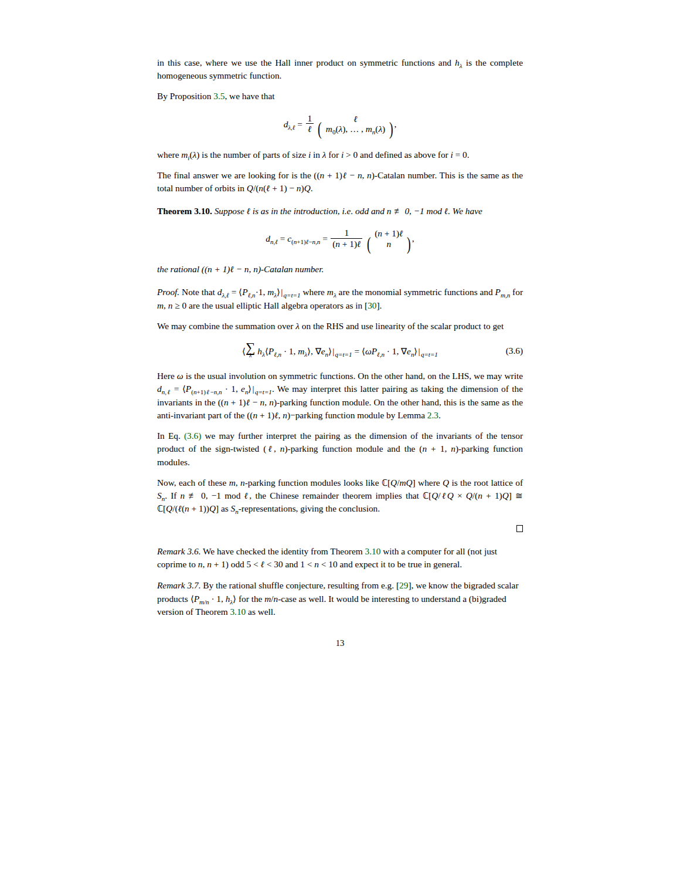in this case, where we use the Hall inner product on symmetric functions and hλ is the complete homogeneous symmetric function.
By Proposition 3.5, we have that
dλ,ℓ = 1 ℓ ( ℓ m0(λ), … , mn(λ) ),
where mi(λ) is the number of parts of size i in λ for i > 0 and defined as above for i = 0.
The final answer we are looking for is the ((n + 1)ℓ − n, n)-Catalan number. This is the same as the total number of orbits in Q/(n(ℓ + 1) − n)Q.
Theorem 3.10. Suppose ℓ is as in the introduction, i.e. odd and n ≢ 0, −1 mod ℓ. We have
dn,ℓ = c(n+1)ℓ−n,n = 1(n + 1)ℓ ( (n + 1)ℓ n ),
the rational ((n + 1)ℓ − n, n)-Catalan number.
Proof. Note that dλ,ℓ = ⟨Pℓ,n·1, mλ⟩|q=t=1 where mλ are the monomial symmetric functions and Pm,n for m, n ≥ 0 are the usual elliptic Hall algebra operators as in [30].
We may combine the summation over λ on the RHS and use linearity of the scalar product to get
⟨∑λ hλ⟨Pℓ,n · 1, mλ⟩, ∇en⟩|q=t=1 = ⟨ωPℓ,n · 1, ∇en⟩|q=t=1 (3.6)
Here ω is the usual involution on symmetric functions. On the other hand, on the LHS, we may write dn,ℓ = ⟨P(n+1)ℓ−n,n · 1, en⟩|q=t=1. We may interpret this latter pairing as taking the dimension of the invariants in the ((n + 1)ℓ − n, n)-parking function module. On the other hand, this is the same as the anti-invariant part of the ((n + 1)ℓ, n)−parking function module by Lemma 2.3.
In Eq. (3.6) we may further interpret the pairing as the dimension of the invariants of the tensor product of the sign-twisted (ℓ, n)-parking function module and the (n + 1, n)-parking function modules.
Now, each of these m, n-parking function modules looks like ℂ[Q/mQ] where Q is the root lattice of Sn. If n ≢ 0, −1 mod ℓ, the Chinese remainder theorem implies that ℂ[Q/ℓQ × Q/(n + 1)Q] ≅ ℂ[Q/(ℓ(n + 1))Q] as Sn-representations, giving the conclusion.
Remark 3.6. We have checked the identity from Theorem 3.10 with a computer for all (not just coprime to n, n + 1) odd 5 < ℓ < 30 and 1 < n < 10 and expect it to be true in general.
Remark 3.7. By the rational shuffle conjecture, resulting from e.g. [29], we know the bigraded scalar products ⟨Pm/n · 1, hλ⟩ for the m/n-case as well. It would be interesting to understand a (bi)graded version of Theorem 3.10 as well.
13